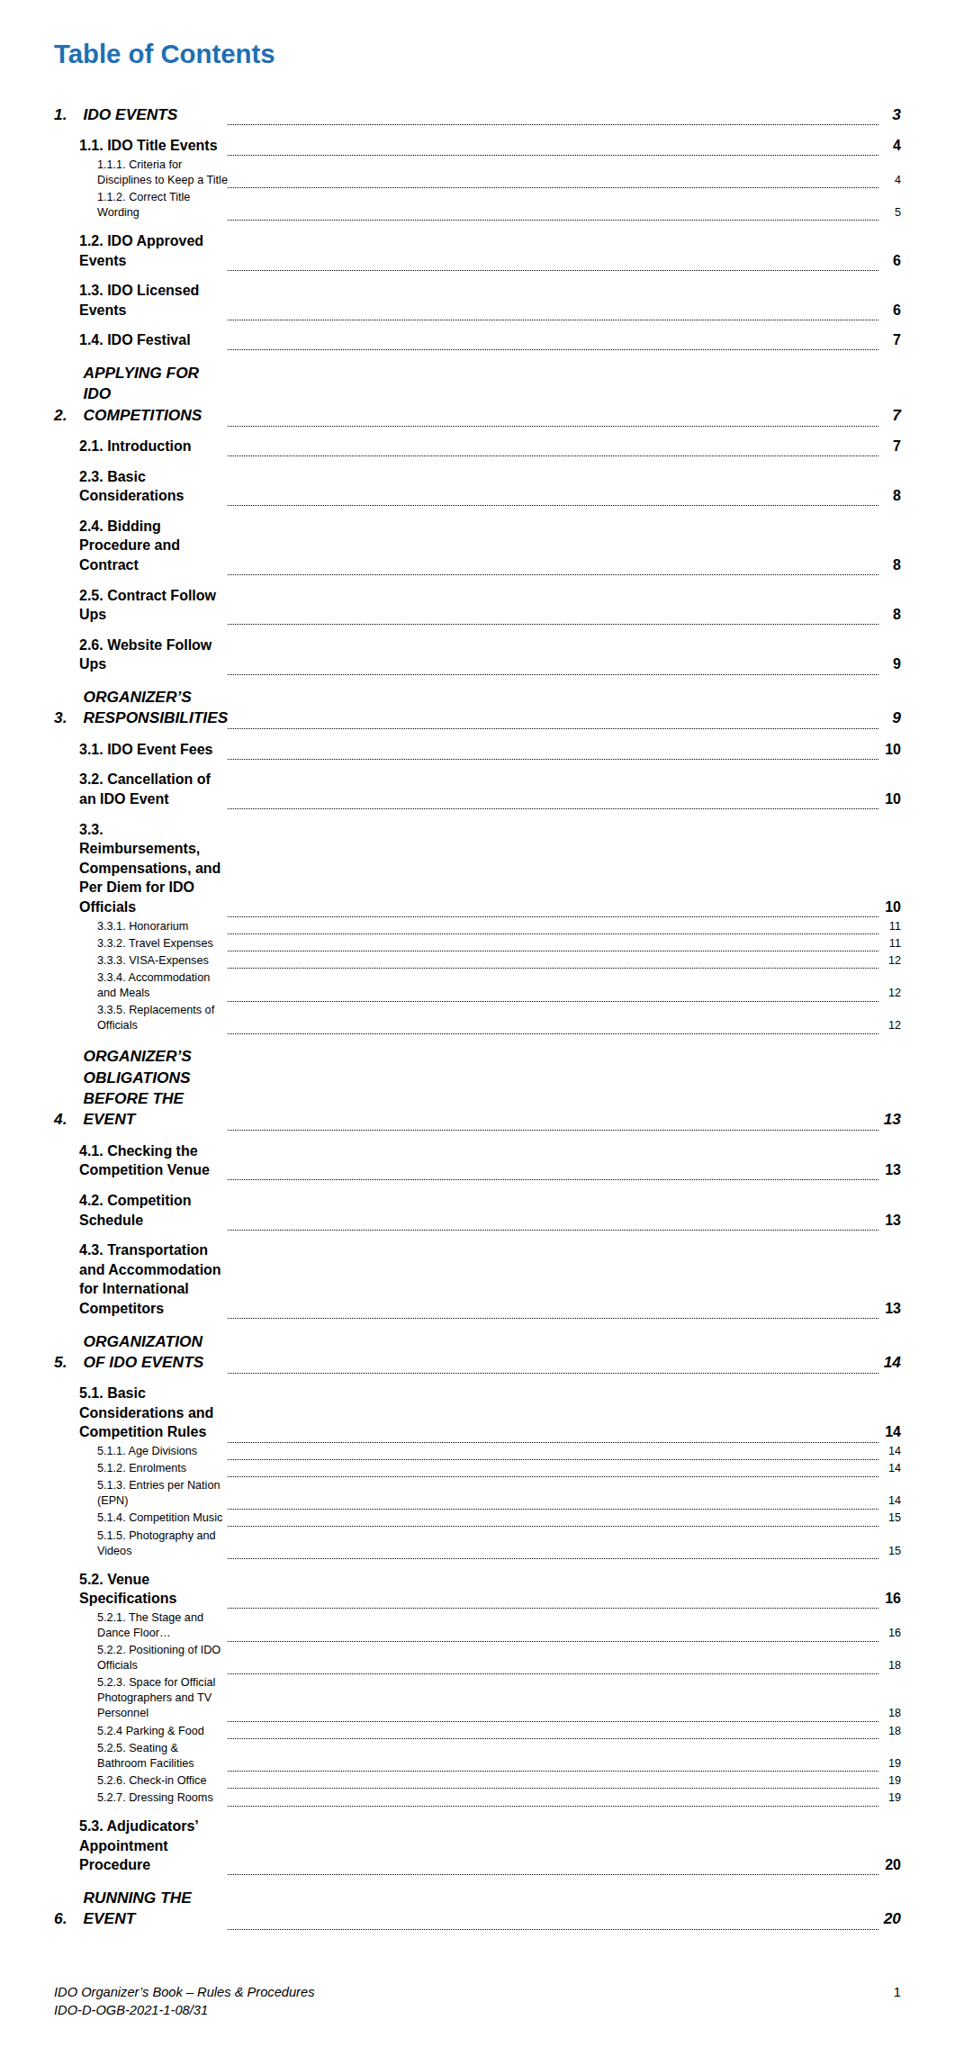Table of Contents
| 1. | IDO EVENTS | | 3 |
| 1.1. IDO Title Events | | 4 |
| 1.1.1. Criteria for Disciplines to Keep a Title | | 4 |
| 1.1.2. Correct Title Wording | | 5 |
| 1.2. IDO Approved Events | | 6 |
| 1.3. IDO Licensed Events | | 6 |
| 1.4. IDO Festival | | 7 |
| 2. | APPLYING FOR IDO COMPETITIONS | | 7 |
| 2.1. Introduction | | 7 |
| 2.3. Basic Considerations | | 8 |
| 2.4. Bidding Procedure and Contract | | 8 |
| 2.5. Contract Follow Ups | | 8 |
| 2.6. Website Follow Ups | | 9 |
| 3. | ORGANIZER’S RESPONSIBILITIES | | 9 |
| 3.1. IDO Event Fees | | 10 |
| 3.2. Cancellation of an IDO Event | | 10 |
| 3.3. Reimbursements, Compensations, and Per Diem for IDO Officials | | 10 |
| 3.3.1. Honorarium | | 11 |
| 3.3.2. Travel Expenses | | 11 |
| 3.3.3. VISA-Expenses | | 12 |
| 3.3.4. Accommodation and Meals | | 12 |
| 3.3.5. Replacements of Officials | | 12 |
| 4. | ORGANIZER’S OBLIGATIONS BEFORE THE EVENT | | 13 |
| 4.1. Checking the Competition Venue | | 13 |
| 4.2. Competition Schedule | | 13 |
| 4.3. Transportation and Accommodation for International Competitors | | 13 |
| 5. | ORGANIZATION OF IDO EVENTS | | 14 |
| 5.1. Basic Considerations and Competition Rules | | 14 |
| 5.1.1. Age Divisions | | 14 |
| 5.1.2. Enrolments | | 14 |
| 5.1.3. Entries per Nation (EPN) | | 14 |
| 5.1.4. Competition Music | | 15 |
| 5.1.5. Photography and Videos | | 15 |
| 5.2. Venue Specifications | | 16 |
| 5.2.1. The Stage and Dance Floor… | | 16 |
| 5.2.2. Positioning of IDO Officials | | 18 |
| 5.2.3. Space for Official Photographers and TV Personnel | | 18 |
| 5.2.4 Parking & Food | | 18 |
| 5.2.5. Seating & Bathroom Facilities | | 19 |
| 5.2.6. Check-in Office | | 19 |
| 5.2.7. Dressing Rooms | | 19 |
| 5.3. Adjudicators’ Appointment Procedure | | 20 |
| 6. | RUNNING THE EVENT | | 20 |
IDO Organizer’s Book – Rules & Procedures
IDO-D-OGB-2021-1-08/31 1